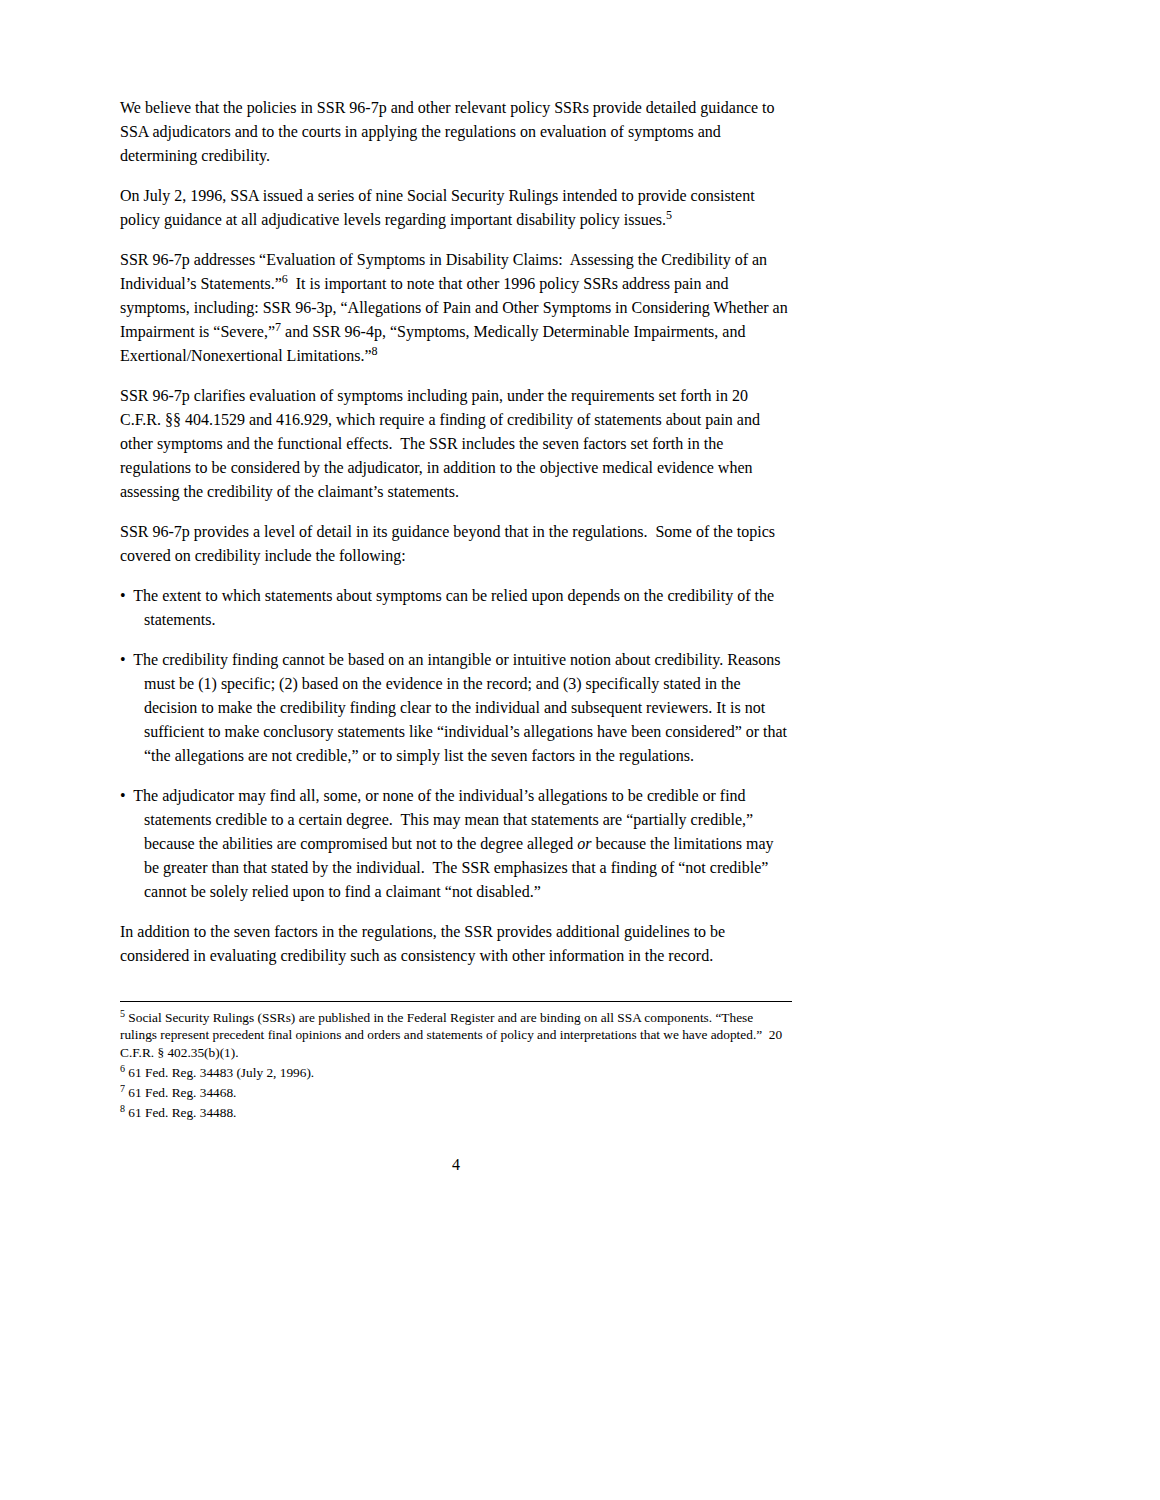We believe that the policies in SSR 96-7p and other relevant policy SSRs provide detailed guidance to SSA adjudicators and to the courts in applying the regulations on evaluation of symptoms and determining credibility.
On July 2, 1996, SSA issued a series of nine Social Security Rulings intended to provide consistent policy guidance at all adjudicative levels regarding important disability policy issues.5
SSR 96-7p addresses “Evaluation of Symptoms in Disability Claims: Assessing the Credibility of an Individual’s Statements.”6 It is important to note that other 1996 policy SSRs address pain and symptoms, including: SSR 96-3p, “Allegations of Pain and Other Symptoms in Considering Whether an Impairment is “Severe,”7 and SSR 96-4p, “Symptoms, Medically Determinable Impairments, and Exertional/Nonexertional Limitations.”8
SSR 96-7p clarifies evaluation of symptoms including pain, under the requirements set forth in 20 C.F.R. §§ 404.1529 and 416.929, which require a finding of credibility of statements about pain and other symptoms and the functional effects. The SSR includes the seven factors set forth in the regulations to be considered by the adjudicator, in addition to the objective medical evidence when assessing the credibility of the claimant’s statements.
SSR 96-7p provides a level of detail in its guidance beyond that in the regulations. Some of the topics covered on credibility include the following:
• The extent to which statements about symptoms can be relied upon depends on the credibility of the statements.
• The credibility finding cannot be based on an intangible or intuitive notion about credibility. Reasons must be (1) specific; (2) based on the evidence in the record; and (3) specifically stated in the decision to make the credibility finding clear to the individual and subsequent reviewers. It is not sufficient to make conclusory statements like “individual’s allegations have been considered” or that “the allegations are not credible,” or to simply list the seven factors in the regulations.
• The adjudicator may find all, some, or none of the individual’s allegations to be credible or find statements credible to a certain degree. This may mean that statements are “partially credible,” because the abilities are compromised but not to the degree alleged or because the limitations may be greater than that stated by the individual. The SSR emphasizes that a finding of “not credible” cannot be solely relied upon to find a claimant “not disabled.”
In addition to the seven factors in the regulations, the SSR provides additional guidelines to be considered in evaluating credibility such as consistency with other information in the record.
5 Social Security Rulings (SSRs) are published in the Federal Register and are binding on all SSA components. “These rulings represent precedent final opinions and orders and statements of policy and interpretations that we have adopted.” 20 C.F.R. § 402.35(b)(1).
6 61 Fed. Reg. 34483 (July 2, 1996).
7 61 Fed. Reg. 34468.
8 61 Fed. Reg. 34488.
4